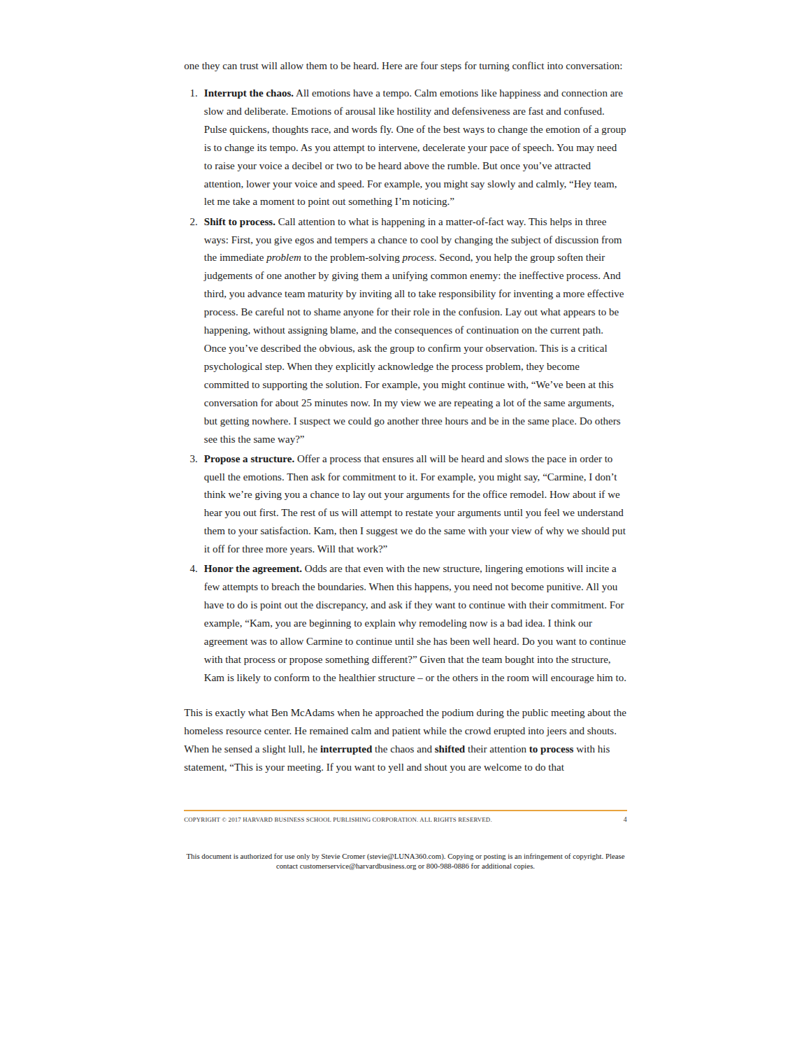one they can trust will allow them to be heard. Here are four steps for turning conflict into conversation:
Interrupt the chaos. All emotions have a tempo. Calm emotions like happiness and connection are slow and deliberate. Emotions of arousal like hostility and defensiveness are fast and confused. Pulse quickens, thoughts race, and words fly. One of the best ways to change the emotion of a group is to change its tempo. As you attempt to intervene, decelerate your pace of speech. You may need to raise your voice a decibel or two to be heard above the rumble. But once you’ve attracted attention, lower your voice and speed. For example, you might say slowly and calmly, “Hey team, let me take a moment to point out something I’m noticing.”
Shift to process. Call attention to what is happening in a matter-of-fact way. This helps in three ways: First, you give egos and tempers a chance to cool by changing the subject of discussion from the immediate problem to the problem-solving process. Second, you help the group soften their judgements of one another by giving them a unifying common enemy: the ineffective process. And third, you advance team maturity by inviting all to take responsibility for inventing a more effective process. Be careful not to shame anyone for their role in the confusion. Lay out what appears to be happening, without assigning blame, and the consequences of continuation on the current path. Once you’ve described the obvious, ask the group to confirm your observation. This is a critical psychological step. When they explicitly acknowledge the process problem, they become committed to supporting the solution. For example, you might continue with, “We’ve been at this conversation for about 25 minutes now. In my view we are repeating a lot of the same arguments, but getting nowhere. I suspect we could go another three hours and be in the same place. Do others see this the same way?”
Propose a structure. Offer a process that ensures all will be heard and slows the pace in order to quell the emotions. Then ask for commitment to it. For example, you might say, “Carmine, I don’t think we’re giving you a chance to lay out your arguments for the office remodel. How about if we hear you out first. The rest of us will attempt to restate your arguments until you feel we understand them to your satisfaction. Kam, then I suggest we do the same with your view of why we should put it off for three more years. Will that work?”
Honor the agreement. Odds are that even with the new structure, lingering emotions will incite a few attempts to breach the boundaries. When this happens, you need not become punitive. All you have to do is point out the discrepancy, and ask if they want to continue with their commitment. For example, “Kam, you are beginning to explain why remodeling now is a bad idea. I think our agreement was to allow Carmine to continue until she has been well heard. Do you want to continue with that process or propose something different?” Given that the team bought into the structure, Kam is likely to conform to the healthier structure – or the others in the room will encourage him to.
This is exactly what Ben McAdams when he approached the podium during the public meeting about the homeless resource center. He remained calm and patient while the crowd erupted into jeers and shouts. When he sensed a slight lull, he interrupted the chaos and shifted their attention to process with his statement, “This is your meeting. If you want to yell and shout you are welcome to do that
Copyright © 2017 Harvard Business School Publishing Corporation. All rights reserved. 4
This document is authorized for use only by Stevie Cromer (stevie@LUNA360.com). Copying or posting is an infringement of copyright. Please contact customerservice@harvardbusiness.org or 800-988-0886 for additional copies.